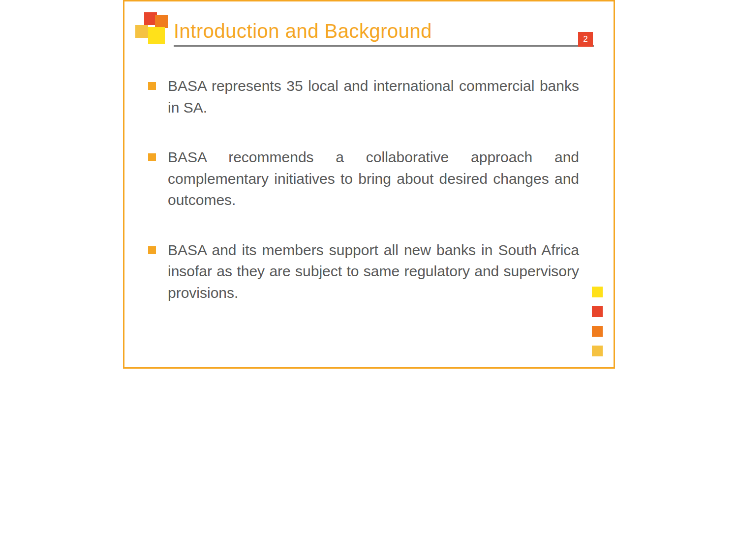Introduction and Background
2
BASA represents 35 local and international commercial banks in SA.
BASA recommends a collaborative approach and complementary initiatives to bring about desired changes and outcomes.
BASA and its members support all new banks in South Africa insofar as they are subject to same regulatory and supervisory provisions.